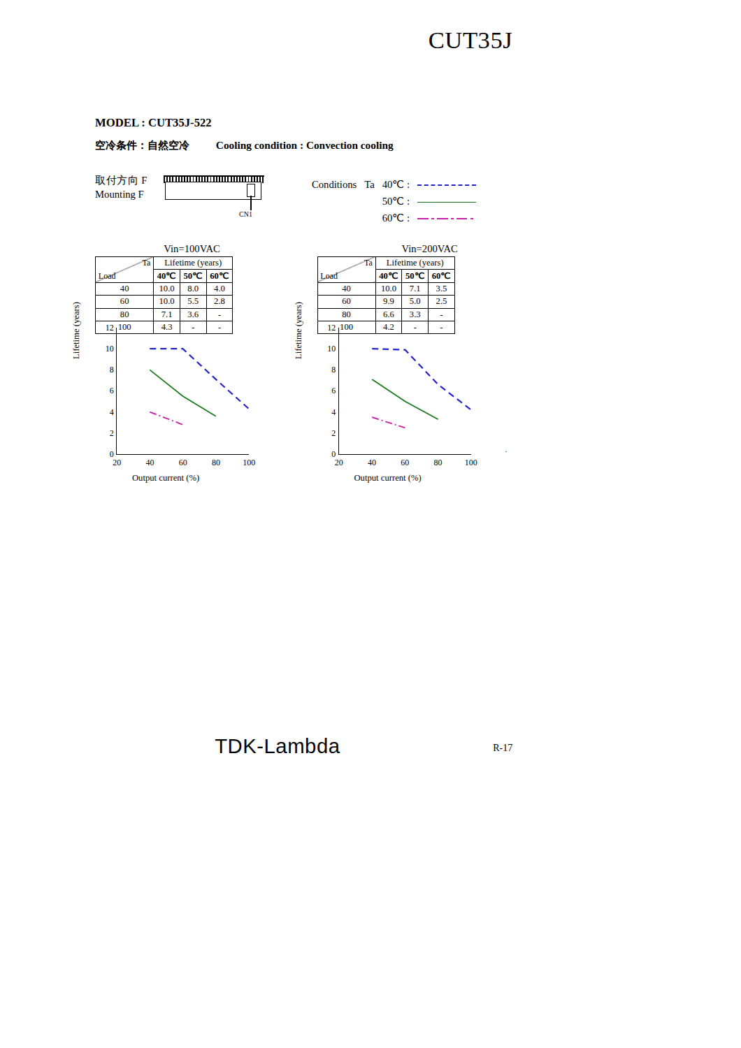CUT35J
MODEL : CUT35J-522
空冷条件：自然空冷 Cooling condition : Convection cooling
取付方向 F
Mounting F
CN1
| Conditions Ta 40℃ : | |
| 50℃ : | |
| 60℃ : | |
Vin=100VAC
Vin=200VAC
| Ta Load | Lifetime (years) |
| 40℃ | 50℃ | 60℃ |
| 40 | 10.0 | 8.0 | 4.0 |
| 60 | 10.0 | 5.5 | 2.8 |
| 80 | 7.1 | 3.6 | - |
| 100 | 4.3 | - | - |
| Ta Load | Lifetime (years) |
| 40℃ | 50℃ | 60℃ |
| 40 | 10.0 | 7.1 | 3.5 |
| 60 | 9.9 | 5.0 | 2.5 |
| 80 | 6.6 | 3.3 | - |
| 100 | 4.2 | - | - |
Lifetime (years)
0 2 4 6 8 10 12 20 40 60 80 100
Output current (%)
Lifetime (years)
0 2 4 6 8 10 12 20 40 60 80 100
Output current (%)
.
TDK-Lambda R-17